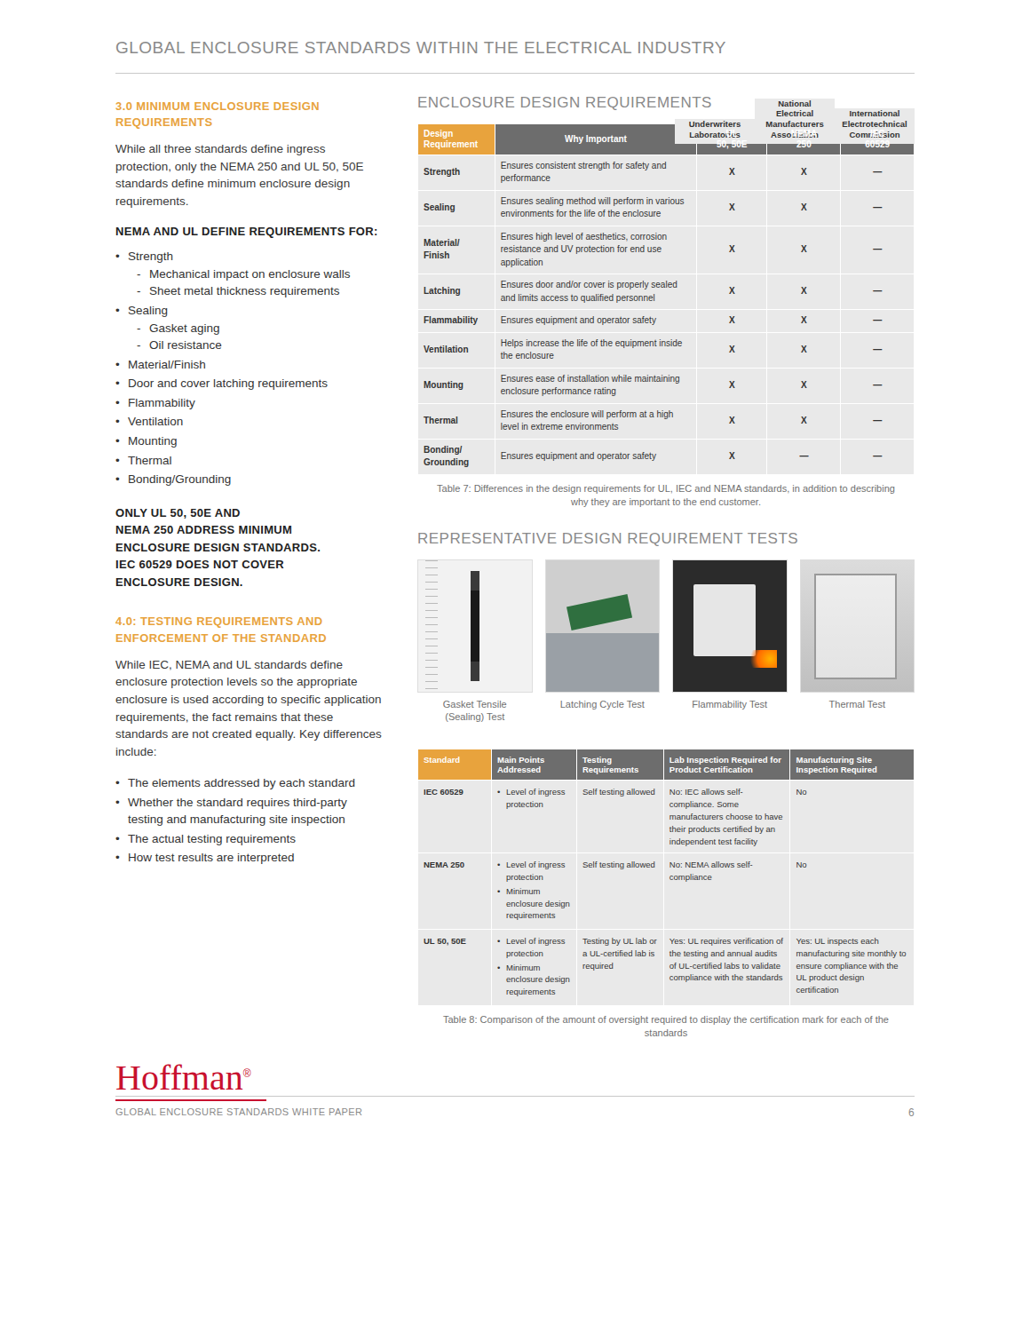Global Enclosure Standards Within the Electrical Industry
3.0 Minimum Enclosure Design Requirements
While all three standards define ingress protection, only the NEMA 250 and UL 50, 50E standards define minimum enclosure design requirements.
NEMA and UL define requirements for:
Strength
Mechanical impact on enclosure walls
Sheet metal thickness requirements
Sealing
Gasket aging
Oil resistance
Material/Finish
Door and cover latching requirements
Flammability
Ventilation
Mounting
Thermal
Bonding/Grounding
Only UL 50, 50E and
NEMA 250 address minimum
enclosure design standards.
IEC 60529 does not cover
enclosure design.
4.0: Testing Requirements and Enforcement of the Standard
While IEC, NEMA and UL standards define enclosure protection levels so the appropriate enclosure is used according to specific application requirements, the fact remains that these standards are not created equally. Key differences include:
The elements addressed by each standard
Whether the standard requires third-party testing and manufacturing site inspection
The actual testing requirements
How test results are interpreted
Underwriters
Laboratories
National
Electrical
Manufacturers
Association
International
Electrotechnical
Commission
Enclosure Design Requirements
| Design Requirement | Why Important | UL 50, 50E | NEMA 250 | IEC 60529 |
| --- | --- | --- | --- | --- |
| Strength | Ensures consistent strength for safety and performance | X | X | — |
| Sealing | Ensures sealing method will perform in various environments for the life of the enclosure | X | X | — |
| Material/ Finish | Ensures high level of aesthetics, corrosion resistance and UV protection for end use application | X | X | — |
| Latching | Ensures door and/or cover is properly sealed and limits access to qualified personnel | X | X | — |
| Flammability | Ensures equipment and operator safety | X | X | — |
| Ventilation | Helps increase the life of the equipment inside the enclosure | X | X | — |
| Mounting | Ensures ease of installation while maintaining enclosure performance rating | X | X | — |
| Thermal | Ensures the enclosure will perform at a high level in extreme environments | X | X | — |
| Bonding/ Grounding | Ensures equipment and operator safety | X | — | — |
Table 7: Differences in the design requirements for UL, IEC and NEMA standards, in addition to describing why they are important to the end customer.
Representative Design Requirement Tests
Gasket Tensile
(Sealing) Test
Latching Cycle Test
Flammability Test
Thermal Test
| Standard | Main Points Addressed | Testing Requirements | Lab Inspection Required for Product Certification | Manufacturing Site Inspection Required |
| --- | --- | --- | --- | --- |
| IEC 60529 | Level of ingress protection | Self testing allowed | No: IEC allows self-compliance. Some manufacturers choose to have their products certified by an independent test facility | No |
| NEMA 250 | Level of ingress protection Minimum enclosure design requirements | Self testing allowed | No: NEMA allows self-compliance | No |
| UL 50, 50E | Level of ingress protection Minimum enclosure design requirements | Testing by UL lab or a UL-certified lab is required | Yes: UL requires verification of the testing and annual audits of UL-certified labs to validate compliance with the standards | Yes: UL inspects each manufacturing site monthly to ensure compliance with the UL product design certification |
Table 8: Comparison of the amount of oversight required to display the certification mark for each of the standards
Hoffman®
Global Enclosure Standards White Paper
6